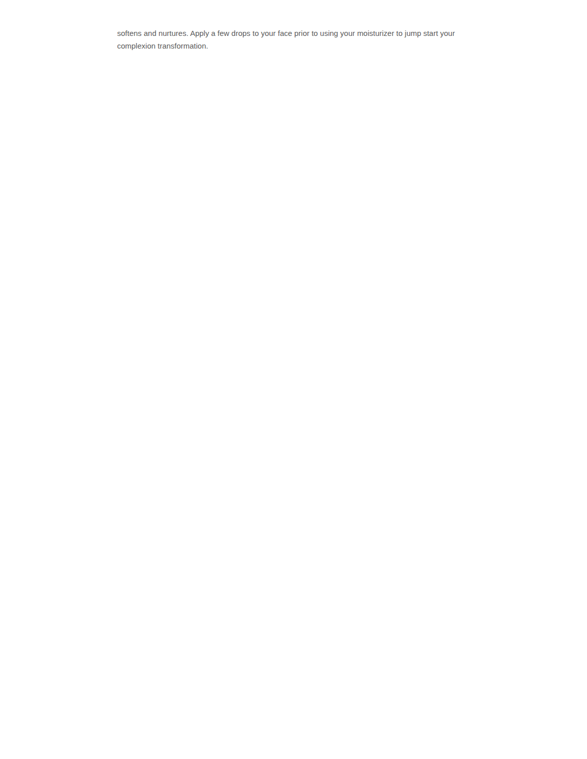softens and nurtures. Apply a few drops to your face prior to using your moisturizer to jump start your complexion transformation.